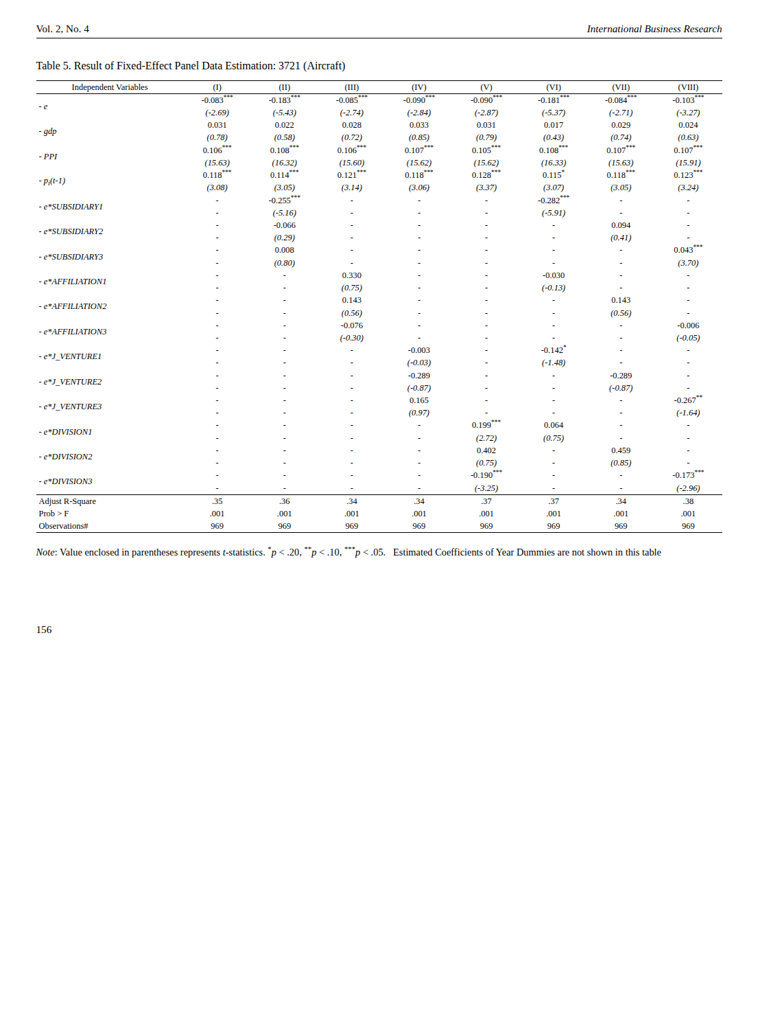Vol. 2, No. 4
International Business Research
Table 5. Result of Fixed-Effect Panel Data Estimation: 3721 (Aircraft)
| Independent Variables | (I) | (II) | (III) | (IV) | (V) | (VI) | (VII) | (VIII) |
| --- | --- | --- | --- | --- | --- | --- | --- | --- |
| - e | -0.083 *** | -0.183 *** | -0.085 *** | -0.090 *** | -0.090 *** | -0.181 *** | -0.084 *** | -0.103 *** |
| (-2.69) | (-5.43) | (-2.74) | (-2.84) | (-2.87) | (-5.37) | (-2.71) | (-3.27) |
| - gdp | 0.031 | 0.022 | 0.028 | 0.033 | 0.031 | 0.017 | 0.029 | 0.024 |
| (0.78) | (0.58) | (0.72) | (0.85) | (0.79) | (0.43) | (0.74) | (0.63) |
| - PPI | 0.106 *** | 0.108 *** | 0.106 *** | 0.107 *** | 0.105 *** | 0.108 *** | 0.107 *** | 0.107 *** |
| (15.63) | (16.32) | (15.60) | (15.62) | (15.62) | (16.33) | (15.63) | (15.91) |
| - p i (t-1) | 0.118 *** | 0.114 *** | 0.121 *** | 0.118 *** | 0.128 *** | 0.115 * | 0.118 *** | 0.123 *** |
| (3.08) | (3.05) | (3.14) | (3.06) | (3.37) | (3.07) | (3.05) | (3.24) |
| - e*SUBSIDIARY1 | - | -0.255 *** | - | - | - | -0.282 *** | - | - |
| - | (-5.16) | - | - | - | (-5.91) | - | - |
| - e*SUBSIDIARY2 | - | -0.066 | - | - | - | - | 0.094 | - |
| - | (0.29) | - | - | - | - | (0.41) | - |
| - e*SUBSIDIARY3 | - | 0.008 | - | - | - | - | - | 0.043 *** |
| - | (0.80) | - | - | - | - | - | (3.70) |
| - e*AFFILIATION1 | - | - | 0.330 | - | - | -0.030 | - | - |
| - | - | (0.75) | - | - | (-0.13) | - | - |
| - e*AFFILIATION2 | - | - | 0.143 | - | - | - | 0.143 | - |
| - | - | (0.56) | - | - | - | (0.56) | - |
| - e*AFFILIATION3 | - | - | -0.076 | - | - | - | - | -0.006 |
| - | - | (-0.30) | - | - | - | - | (-0.05) |
| - e*J_VENTURE1 | - | - | - | -0.003 | - | -0.142 * | - | - |
| - | - | - | (-0.03) | - | (-1.48) | - | - |
| - e*J_VENTURE2 | - | - | - | -0.289 | - | - | -0.289 | - |
| - | - | - | (-0.87) | - | - | (-0.87) | - |
| - e*J_VENTURE3 | - | - | - | 0.165 | - | - | - | -0.267 ** |
| - | - | - | (0.97) | - | - | - | (-1.64) |
| - e*DIVISION1 | - | - | - | - | 0.199 *** | 0.064 | - | - |
| - | - | - | - | (2.72) | (0.75) | - | - |
| - e*DIVISION2 | - | - | - | - | 0.402 | - | 0.459 | - |
| - | - | - | - | (0.75) | - | (0.85) | - |
| - e*DIVISION3 | - | - | - | - | -0.190 *** | - | - | -0.173 *** |
| - | - | - | - | (-3.25) | - | - | (-2.96) |
| Adjust R-Square | .35 | .36 | .34 | .34 | .37 | .37 | .34 | .38 |
| Prob > F | .001 | .001 | .001 | .001 | .001 | .001 | .001 | .001 |
| Observations# | 969 | 969 | 969 | 969 | 969 | 969 | 969 | 969 |
Note: Value enclosed in parentheses represents t-statistics. *p < .20, **p < .10, ***p < .05. Estimated Coefficients of Year Dummies are not shown in this table
156